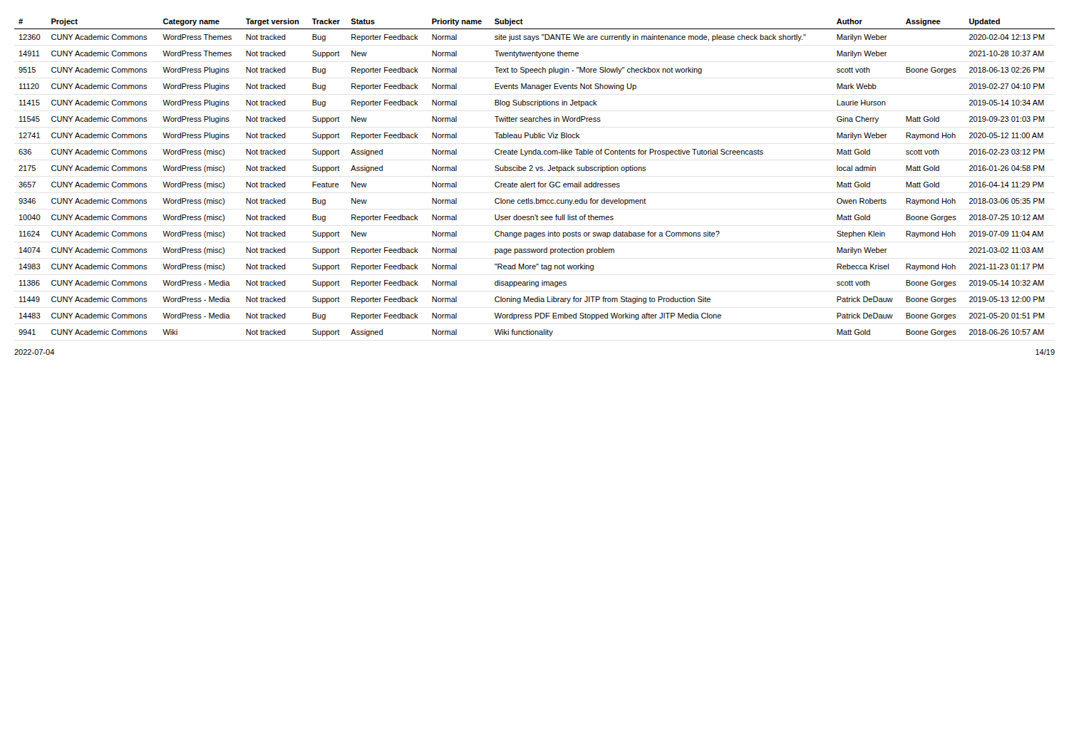| # | Project | Category name | Target version | Tracker | Status | Priority name | Subject | Author | Assignee | Updated |
| --- | --- | --- | --- | --- | --- | --- | --- | --- | --- | --- |
| 12360 | CUNY Academic Commons | WordPress Themes | Not tracked | Bug | Reporter Feedback | Normal | site just says "DANTE We are currently in maintenance mode, please check back shortly." | Marilyn Weber | | 2020-02-04 12:13 PM |
| 14911 | CUNY Academic Commons | WordPress Themes | Not tracked | Support | New | Normal | Twentytwentyone theme | Marilyn Weber | | 2021-10-28 10:37 AM |
| 9515 | CUNY Academic Commons | WordPress Plugins | Not tracked | Bug | Reporter Feedback | Normal | Text to Speech plugin - "More Slowly" checkbox not working | scott voth | Boone Gorges | 2018-06-13 02:26 PM |
| 11120 | CUNY Academic Commons | WordPress Plugins | Not tracked | Bug | Reporter Feedback | Normal | Events Manager Events Not Showing Up | Mark Webb | | 2019-02-27 04:10 PM |
| 11415 | CUNY Academic Commons | WordPress Plugins | Not tracked | Bug | Reporter Feedback | Normal | Blog Subscriptions in Jetpack | Laurie Hurson | | 2019-05-14 10:34 AM |
| 11545 | CUNY Academic Commons | WordPress Plugins | Not tracked | Support | New | Normal | Twitter searches in WordPress | Gina Cherry | Matt Gold | 2019-09-23 01:03 PM |
| 12741 | CUNY Academic Commons | WordPress Plugins | Not tracked | Support | Reporter Feedback | Normal | Tableau Public Viz Block | Marilyn Weber | Raymond Hoh | 2020-05-12 11:00 AM |
| 636 | CUNY Academic Commons | WordPress (misc) | Not tracked | Support | Assigned | Normal | Create Lynda.com-like Table of Contents for Prospective Tutorial Screencasts | Matt Gold | scott voth | 2016-02-23 03:12 PM |
| 2175 | CUNY Academic Commons | WordPress (misc) | Not tracked | Support | Assigned | Normal | Subscibe 2 vs. Jetpack subscription options | local admin | Matt Gold | 2016-01-26 04:58 PM |
| 3657 | CUNY Academic Commons | WordPress (misc) | Not tracked | Feature | New | Normal | Create alert for GC email addresses | Matt Gold | Matt Gold | 2016-04-14 11:29 PM |
| 9346 | CUNY Academic Commons | WordPress (misc) | Not tracked | Bug | New | Normal | Clone cetls.bmcc.cuny.edu for development | Owen Roberts | Raymond Hoh | 2018-03-06 05:35 PM |
| 10040 | CUNY Academic Commons | WordPress (misc) | Not tracked | Bug | Reporter Feedback | Normal | User doesn't see full list of themes | Matt Gold | Boone Gorges | 2018-07-25 10:12 AM |
| 11624 | CUNY Academic Commons | WordPress (misc) | Not tracked | Support | New | Normal | Change pages into posts or swap database for a Commons site? | Stephen Klein | Raymond Hoh | 2019-07-09 11:04 AM |
| 14074 | CUNY Academic Commons | WordPress (misc) | Not tracked | Support | Reporter Feedback | Normal | page password protection problem | Marilyn Weber | | 2021-03-02 11:03 AM |
| 14983 | CUNY Academic Commons | WordPress (misc) | Not tracked | Support | Reporter Feedback | Normal | "Read More" tag not working | Rebecca Krisel | Raymond Hoh | 2021-11-23 01:17 PM |
| 11386 | CUNY Academic Commons | WordPress - Media | Not tracked | Support | Reporter Feedback | Normal | disappearing images | scott voth | Boone Gorges | 2019-05-14 10:32 AM |
| 11449 | CUNY Academic Commons | WordPress - Media | Not tracked | Support | Reporter Feedback | Normal | Cloning Media Library for JITP from Staging to Production Site | Patrick DeDauw | Boone Gorges | 2019-05-13 12:00 PM |
| 14483 | CUNY Academic Commons | WordPress - Media | Not tracked | Bug | Reporter Feedback | Normal | Wordpress PDF Embed Stopped Working after JITP Media Clone | Patrick DeDauw | Boone Gorges | 2021-05-20 01:51 PM |
| 9941 | CUNY Academic Commons | Wiki | Not tracked | Support | Assigned | Normal | Wiki functionality | Matt Gold | Boone Gorges | 2018-06-26 10:57 AM |
2022-07-04 14/19